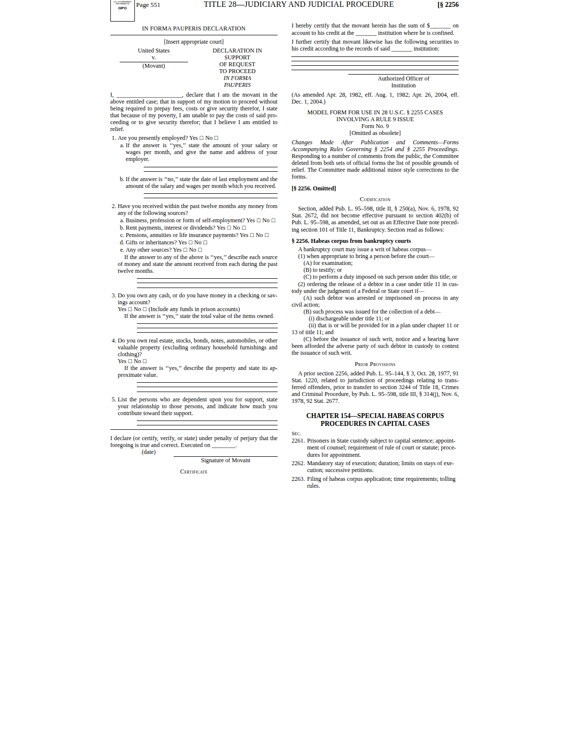AUTHENTICATED U.S. GOVERNMENT
INFORMATION GPO
Page 551 TITLE 28—JUDICIARY AND JUDICIAL PROCEDURE [§ 2256
IN FORMA PAUPERIS DECLARATION
[Insert appropriate court]
United States
v.
(Movant)
DECLARATION IN
SUPPORT
OF REQUEST
TO PROCEED
IN FORMA
PAUPERIS
I, ______________________, declare that I am the movant in the above entitled case; that in support of my motion to proceed without being required to prepay fees, costs or give security therefor, I state that because of my poverty, I am unable to pay the costs of said proceeding or to give security therefor; that I believe I am entitled to relief.
Are you presently employed? Yes ☐ No ☐
If the answer is ‘‘yes,’’ state the amount of your salary or wages per month, and give the name and address of your employer.
If the answer is ‘‘no,’’ state the date of last employment and the amount of the salary and wages per month which you received.
Have you received within the past twelve months any money from any of the following sources?
Business, profession or form of self-employment? Yes ☐ No ☐
Rent payments, interest or dividends? Yes ☐ No ☐
Pensions, annuities or life insurance payments? Yes ☐ No ☐
Gifts or inheritances? Yes ☐ No ☐
Any other sources? Yes ☐ No ☐
If the answer to any of the above is ‘‘yes,’’ describe each source of money and state the amount received from each during the past twelve months.
Do you own any cash, or do you have money in a checking or savings account?
Yes ☐ No ☐ (Include any funds in prison accounts)
If the answer is ‘‘yes,’’ state the total value of the items owned.
Do you own real estate, stocks, bonds, notes, automobiles, or other valuable property (excluding ordinary household furnishings and clothing)?
Yes ☐ No ☐
If the answer is ‘‘yes,’’ describe the property and state its approximate value.
List the persons who are dependent upon you for support, state your relationship to those persons, and indicate how much you contribute toward their support.
I declare (or certify, verify, or state) under penalty of perjury that the foregoing is true and correct. Executed on ________.
(date)
Signature of Movant
Certificate
I hereby certify that the movant herein has the sum of $_______ on account to his credit at the _______ institution where he is confined.
I further certify that movant likewise has the following securities to his credit according to the records of said _______ institution:
Authorized Officer of
Institution
(As amended Apr. 28, 1982, eff. Aug. 1, 1982; Apr. 26, 2004, eff. Dec. 1, 2004.)
MODEL FORM FOR USE IN 28 U.S.C. § 2255 CASES
INVOLVING A RULE 9 ISSUE
Form No. 9
[Omitted as obsolete]
Changes Made After Publication and Comments—Forms Accompanying Rules Governing § 2254 and § 2255 Proceedings. Responding to a number of comments from the public, the Committee deleted from both sets of official forms the list of possible grounds of relief. The Committee made additional minor style corrections to the forms.
[§ 2256. Omitted]
Codification
Section, added Pub. L. 95–598, title II, § 250(a), Nov. 6, 1978, 92 Stat. 2672, did not become effective pursuant to section 402(b) of Pub. L. 95–598, as amended, set out as an Effective Date note preceding section 101 of Title 11, Bankruptcy. Section read as follows:
§ 2256. Habeas corpus from bankruptcy courts
A bankruptcy court may issue a writ of habeas corpus—
(1) when appropriate to bring a person before the court—
(A) for examination;
(B) to testify; or
(C) to perform a duty imposed on such person under this title; or
(2) ordering the release of a debtor in a case under title 11 in custody under the judgment of a Federal or State court if—
(A) such debtor was arrested or imprisoned on process in any civil action;
(B) such process was issued for the collection of a debt—
(i) dischargeable under title 11; or
(ii) that is or will be provided for in a plan under chapter 11 or 13 of title 11; and
(C) before the issuance of such writ, notice and a hearing have been afforded the adverse party of such debtor in custody to contest the issuance of such writ.
Prior Provisions
A prior section 2256, added Pub. L. 95–144, § 3, Oct. 28, 1977, 91 Stat. 1220, related to jurisdiction of proceedings relating to transferred offenders, prior to transfer to section 3244 of Title 18, Crimes and Criminal Procedure, by Pub. L. 95–598, title III, § 314(j), Nov. 6, 1978, 92 Stat. 2677.
CHAPTER 154—SPECIAL HABEAS CORPUS
PROCEDURES IN CAPITAL CASES
Sec.
2261.
Prisoners in State custody subject to capital sentence; appointment of counsel; requirement of rule of court or statute; procedures for appointment.
2262.
Mandatory stay of execution; duration; limits on stays of execution; successive petitions.
2263.
Filing of habeas corpus application; time requirements; tolling rules.